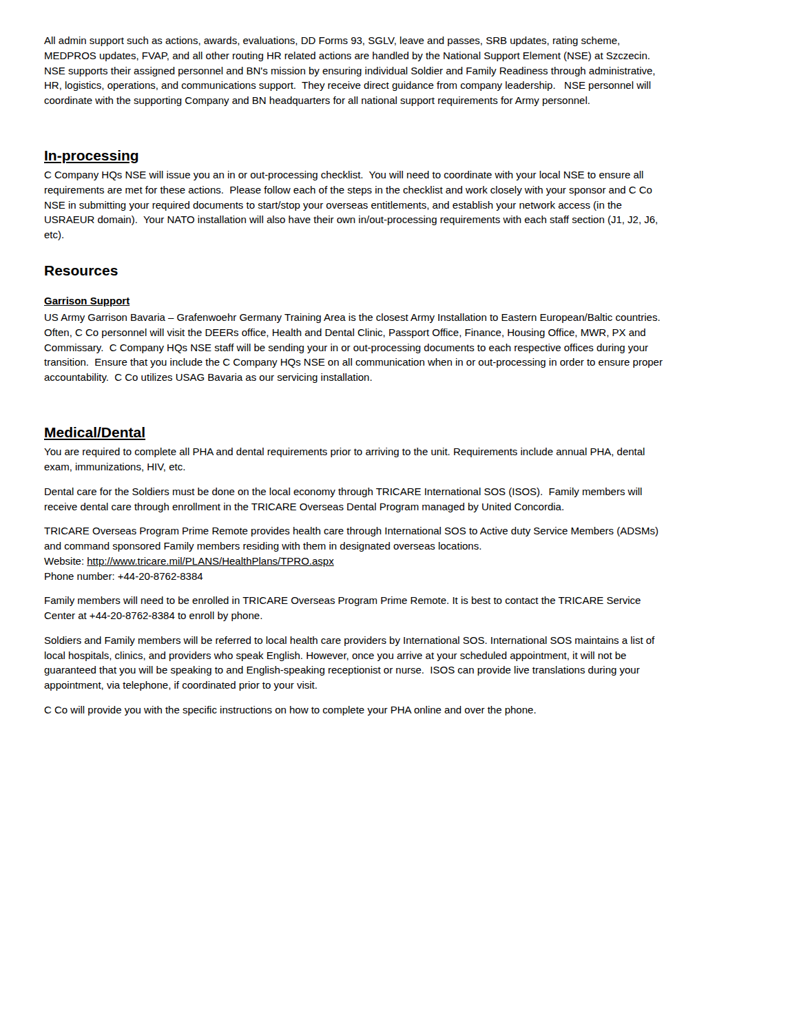All admin support such as actions, awards, evaluations, DD Forms 93, SGLV, leave and passes, SRB updates, rating scheme, MEDPROS updates, FVAP, and all other routing HR related actions are handled by the National Support Element (NSE) at Szczecin. NSE supports their assigned personnel and BN's mission by ensuring individual Soldier and Family Readiness through administrative, HR, logistics, operations, and communications support. They receive direct guidance from company leadership. NSE personnel will coordinate with the supporting Company and BN headquarters for all national support requirements for Army personnel.
In-processing
C Company HQs NSE will issue you an in or out-processing checklist. You will need to coordinate with your local NSE to ensure all requirements are met for these actions. Please follow each of the steps in the checklist and work closely with your sponsor and C Co NSE in submitting your required documents to start/stop your overseas entitlements, and establish your network access (in the USRAEUR domain). Your NATO installation will also have their own in/out-processing requirements with each staff section (J1, J2, J6, etc).
Resources
Garrison Support
US Army Garrison Bavaria – Grafenwoehr Germany Training Area is the closest Army Installation to Eastern European/Baltic countries. Often, C Co personnel will visit the DEERs office, Health and Dental Clinic, Passport Office, Finance, Housing Office, MWR, PX and Commissary. C Company HQs NSE staff will be sending your in or out-processing documents to each respective offices during your transition. Ensure that you include the C Company HQs NSE on all communication when in or out-processing in order to ensure proper accountability. C Co utilizes USAG Bavaria as our servicing installation.
Medical/Dental
You are required to complete all PHA and dental requirements prior to arriving to the unit. Requirements include annual PHA, dental exam, immunizations, HIV, etc.
Dental care for the Soldiers must be done on the local economy through TRICARE International SOS (ISOS). Family members will receive dental care through enrollment in the TRICARE Overseas Dental Program managed by United Concordia.
TRICARE Overseas Program Prime Remote provides health care through International SOS to Active duty Service Members (ADSMs) and command sponsored Family members residing with them in designated overseas locations.
Website: http://www.tricare.mil/PLANS/HealthPlans/TPRO.aspx
Phone number: +44-20-8762-8384
Family members will need to be enrolled in TRICARE Overseas Program Prime Remote. It is best to contact the TRICARE Service Center at +44-20-8762-8384 to enroll by phone.
Soldiers and Family members will be referred to local health care providers by International SOS. International SOS maintains a list of local hospitals, clinics, and providers who speak English. However, once you arrive at your scheduled appointment, it will not be guaranteed that you will be speaking to and English-speaking receptionist or nurse. ISOS can provide live translations during your appointment, via telephone, if coordinated prior to your visit.
C Co will provide you with the specific instructions on how to complete your PHA online and over the phone.